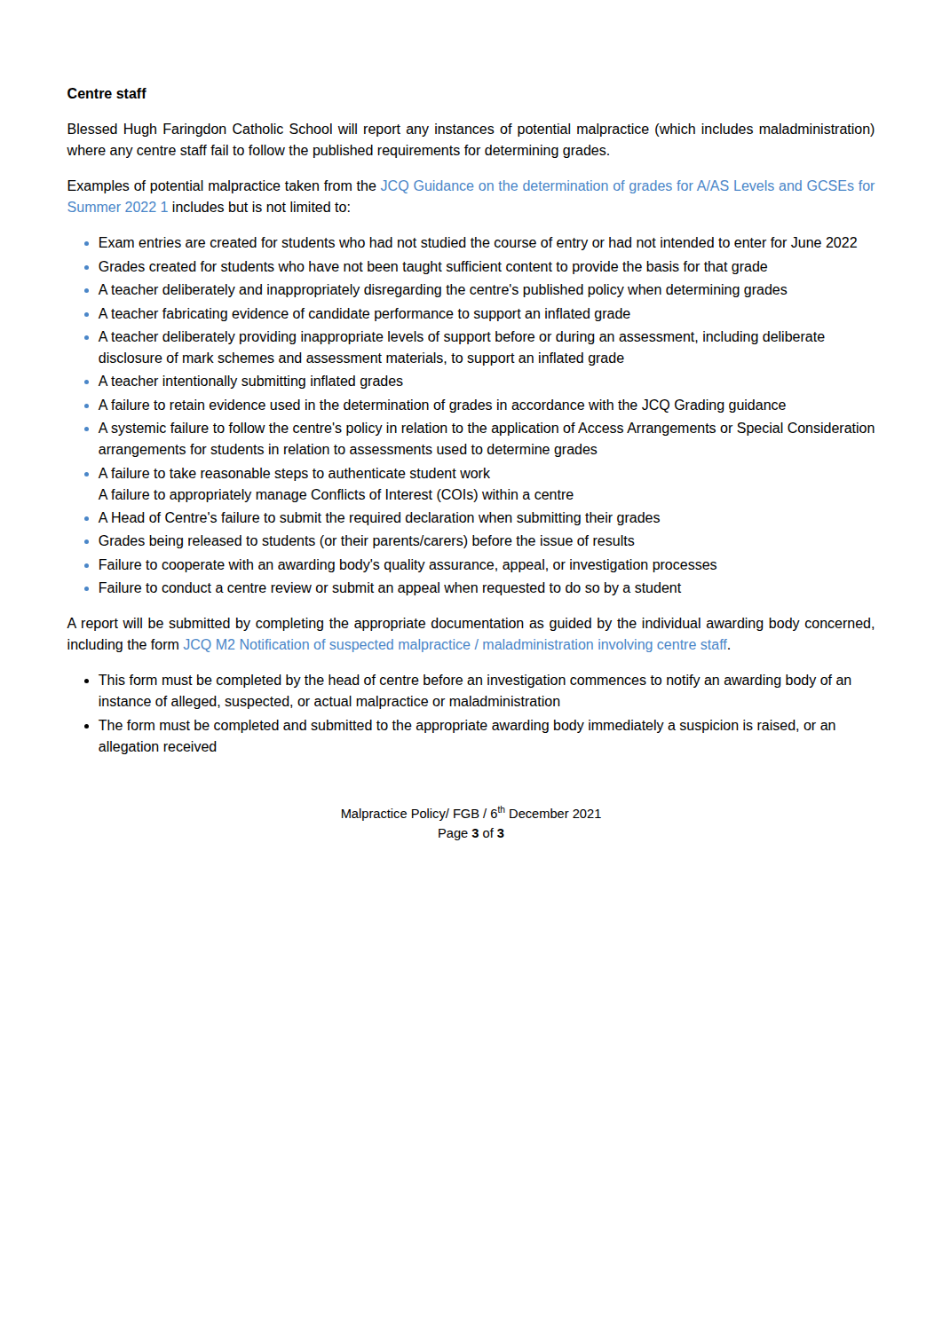Centre staff
Blessed Hugh Faringdon Catholic School will report any instances of potential malpractice (which includes maladministration) where any centre staff fail to follow the published requirements for determining grades.
Examples of potential malpractice taken from the JCQ Guidance on the determination of grades for A/AS Levels and GCSEs for Summer 2022 1 includes but is not limited to:
Exam entries are created for students who had not studied the course of entry or had not intended to enter for June 2022
Grades created for students who have not been taught sufficient content to provide the basis for that grade
A teacher deliberately and inappropriately disregarding the centre's published policy when determining grades
A teacher fabricating evidence of candidate performance to support an inflated grade
A teacher deliberately providing inappropriate levels of support before or during an assessment, including deliberate disclosure of mark schemes and assessment materials, to support an inflated grade
A teacher intentionally submitting inflated grades
A failure to retain evidence used in the determination of grades in accordance with the JCQ Grading guidance
A systemic failure to follow the centre's policy in relation to the application of Access Arrangements or Special Consideration arrangements for students in relation to assessments used to determine grades
A failure to take reasonable steps to authenticate student work
A failure to appropriately manage Conflicts of Interest (COIs) within a centre
A Head of Centre's failure to submit the required declaration when submitting their grades
Grades being released to students (or their parents/carers) before the issue of results
Failure to cooperate with an awarding body's quality assurance, appeal, or investigation processes
Failure to conduct a centre review or submit an appeal when requested to do so by a student
A report will be submitted by completing the appropriate documentation as guided by the individual awarding body concerned, including the form JCQ M2 Notification of suspected malpractice / maladministration involving centre staff.
This form must be completed by the head of centre before an investigation commences to notify an awarding body of an instance of alleged, suspected, or actual malpractice or maladministration
The form must be completed and submitted to the appropriate awarding body immediately a suspicion is raised, or an allegation received
Malpractice Policy/ FGB / 6th December 2021
Page 3 of 3